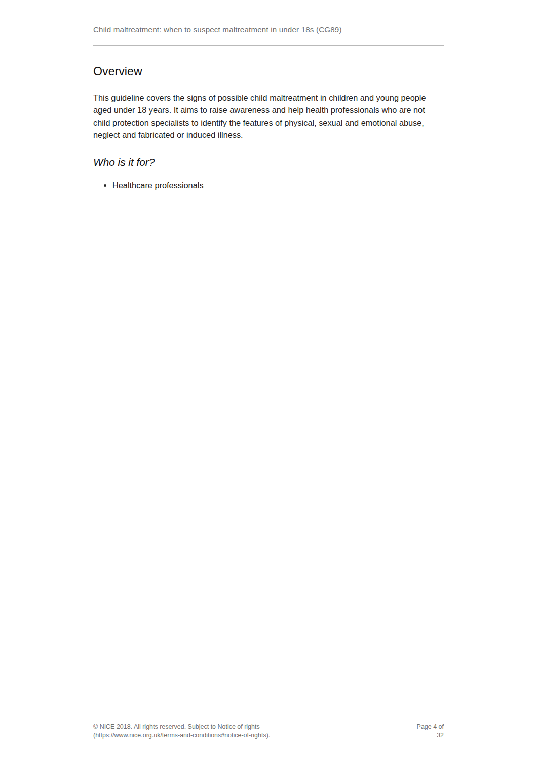Child maltreatment: when to suspect maltreatment in under 18s (CG89)
Overview
This guideline covers the signs of possible child maltreatment in children and young people aged under 18 years. It aims to raise awareness and help health professionals who are not child protection specialists to identify the features of physical, sexual and emotional abuse, neglect and fabricated or induced illness.
Who is it for?
Healthcare professionals
© NICE 2018. All rights reserved. Subject to Notice of rights (https://www.nice.org.uk/terms-and-conditions#notice-of-rights).
Page 4 of
32